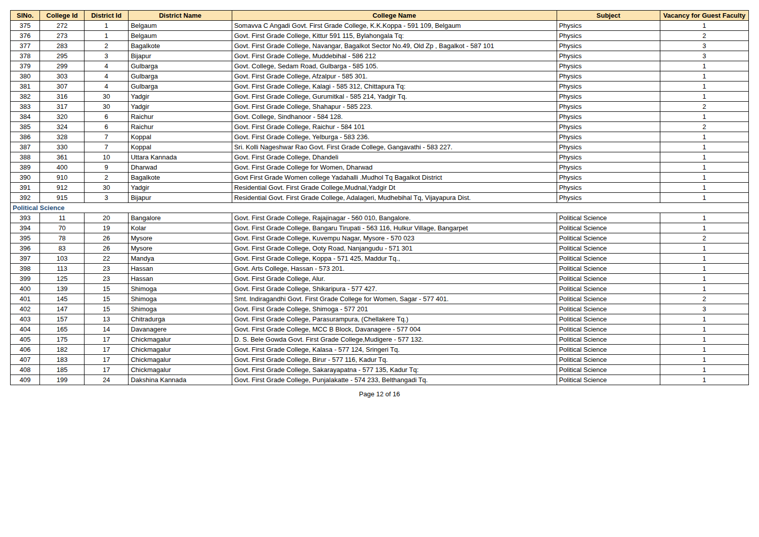| SlNo. | College Id | District Id | District Name | College Name | Subject | Vacancy for Guest Faculty |
| --- | --- | --- | --- | --- | --- | --- |
| 375 | 272 | 1 | Belgaum | Somavva C Angadi Govt. First Grade College, K.K.Koppa - 591 109, Belgaum | Physics | 1 |
| 376 | 273 | 1 | Belgaum | Govt. First Grade College, Kittur 591 115, Bylahongala Tq: | Physics | 2 |
| 377 | 283 | 2 | Bagalkote | Govt. First Grade College, Navangar, Bagalkot Sector No.49, Old Zp , Bagalkot - 587 101 | Physics | 3 |
| 378 | 295 | 3 | Bijapur | Govt. First Grade College, Muddebihal - 586 212 | Physics | 3 |
| 379 | 299 | 4 | Gulbarga | Govt. College, Sedam Road, Gulbarga - 585 105. | Physics | 1 |
| 380 | 303 | 4 | Gulbarga | Govt. First Grade College, Afzalpur - 585 301. | Physics | 1 |
| 381 | 307 | 4 | Gulbarga | Govt. First Grade College, Kalagi - 585 312, Chittapura Tq: | Physics | 1 |
| 382 | 316 | 30 | Yadgir | Govt. First Grade College, Gurumitkal - 585 214, Yadgir Tq. | Physics | 1 |
| 383 | 317 | 30 | Yadgir | Govt. First Grade College, Shahapur - 585 223. | Physics | 2 |
| 384 | 320 | 6 | Raichur | Govt. College, Sindhanoor - 584 128. | Physics | 1 |
| 385 | 324 | 6 | Raichur | Govt. First Grade College, Raichur - 584 101 | Physics | 2 |
| 386 | 328 | 7 | Koppal | Govt. First Grade College, Yelburga - 583 236. | Physics | 1 |
| 387 | 330 | 7 | Koppal | Sri. Kolli Nageshwar Rao Govt. First Grade College, Gangavathi - 583 227. | Physics | 1 |
| 388 | 361 | 10 | Uttara Kannada | Govt. First Grade College, Dhandeli | Physics | 1 |
| 389 | 400 | 9 | Dharwad | Govt. First Grade College for Women, Dharwad | Physics | 1 |
| 390 | 910 | 2 | Bagalkote | Govt First Grade Women college Yadahalli .Mudhol Tq Bagalkot District | Physics | 1 |
| 391 | 912 | 30 | Yadgir | Residential Govt. First Grade College,Mudnal,Yadgir Dt | Physics | 1 |
| 392 | 915 | 3 | Bijapur | Residential Govt. First Grade College, Adalageri, Mudhebihal Tq, Vijayapura Dist. | Physics | 1 |
| Political Science |
| 393 | 11 | 20 | Bangalore | Govt. First Grade College, Rajajinagar - 560 010, Bangalore. | Political Science | 1 |
| 394 | 70 | 19 | Kolar | Govt. First Grade College, Bangaru Tirupati - 563 116, Hulkur Village, Bangarpet | Political Science | 1 |
| 395 | 78 | 26 | Mysore | Govt. First Grade College, Kuvempu Nagar, Mysore - 570 023 | Political Science | 2 |
| 396 | 83 | 26 | Mysore | Govt. First Grade College, Ooty Road, Nanjangudu - 571 301 | Political Science | 1 |
| 397 | 103 | 22 | Mandya | Govt. First Grade College, Koppa - 571 425, Maddur Tq., | Political Science | 1 |
| 398 | 113 | 23 | Hassan | Govt. Arts College, Hassan - 573 201. | Political Science | 1 |
| 399 | 125 | 23 | Hassan | Govt. First Grade College, Alur. | Political Science | 1 |
| 400 | 139 | 15 | Shimoga | Govt. First Grade College, Shikaripura - 577 427. | Political Science | 1 |
| 401 | 145 | 15 | Shimoga | Smt. Indiragandhi Govt. First Grade College for Women, Sagar - 577 401. | Political Science | 2 |
| 402 | 147 | 15 | Shimoga | Govt. First Grade College, Shimoga - 577 201 | Political Science | 3 |
| 403 | 157 | 13 | Chitradurga | Govt. First Grade College, Parasurampura, (Chellakere Tq.) | Political Science | 1 |
| 404 | 165 | 14 | Davanagere | Govt. First Grade College, MCC B Block, Davanagere - 577 004 | Political Science | 1 |
| 405 | 175 | 17 | Chickmagalur | D. S. Bele Gowda Govt. First Grade College,Mudigere - 577 132. | Political Science | 1 |
| 406 | 182 | 17 | Chickmagalur | Govt. First Grade College, Kalasa - 577 124, Sringeri Tq. | Political Science | 1 |
| 407 | 183 | 17 | Chickmagalur | Govt. First Grade College, Birur - 577 116, Kadur Tq. | Political Science | 1 |
| 408 | 185 | 17 | Chickmagalur | Govt. First Grade College, Sakarayapatna - 577 135, Kadur Tq: | Political Science | 1 |
| 409 | 199 | 24 | Dakshina Kannada | Govt. First Grade College, Punjalakatte - 574 233, Belthangadi Tq. | Political Science | 1 |
Page 12 of 16